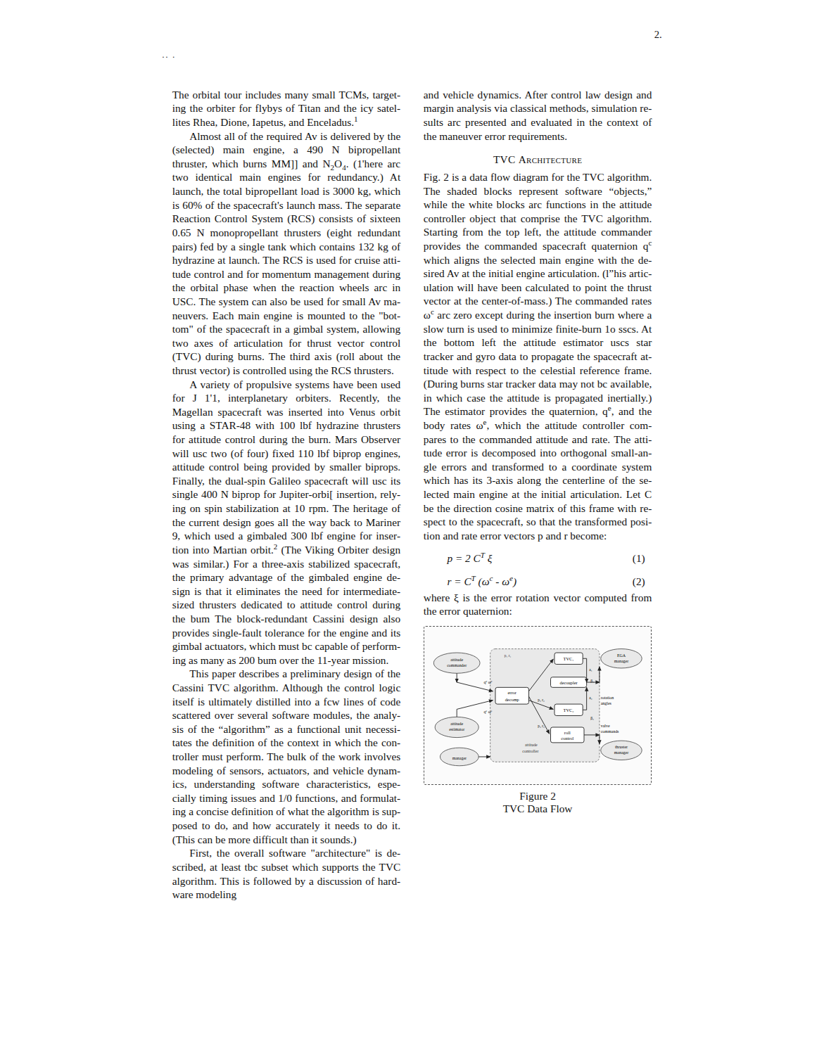2.
.. .
The orbital tour includes many small TCMs, targeting the orbiter for flybys of Titan and the icy satellites Rhea, Dione, Iapetus, and Enceladus.1
Almost all of the required Av is delivered by the (selected) main engine, a 490 N bipropellant thruster, which burns MM]] and N2O4. (1'here arc two identical main engines for redundancy.) At launch, the total bipropellant load is 3000 kg, which is 60% of the spacecraft's launch mass. The separate Reaction Control System (RCS) consists of sixteen 0.65 N monopropellant thrusters (eight redundant pairs) fed by a single tank which contains 132 kg of hydrazine at launch. The RCS is used for cruise attitude control and for momentum management during the orbital phase when the reaction wheels arc in USC. The system can also be used for small Av maneuvers. Each main engine is mounted to the "bottom" of the spacecraft in a gimbal system, allowing two axes of articulation for thrust vector control (TVC) during burns. The third axis (roll about the thrust vector) is controlled using the RCS thrusters.
A variety of propulsive systems have been used for J 1'1, interplanetary orbiters. Recently, the Magellan spacecraft was inserted into Venus orbit using a STAR-48 with 100 lbf hydrazine thrusters for attitude control during the burn. Mars Observer will usc two (of four) fixed 110 lbf biprop engines, attitude control being provided by smaller biprops. Finally, the dual-spin Galileo spacecraft will usc its single 400 N biprop for Jupiter-orbi[ insertion, relying on spin stabilization at 10 rpm. The heritage of the current design goes all the way back to Mariner 9, which used a gimbaled 300 lbf engine for insertion into Martian orbit.2 (The Viking Orbiter design was similar.) For a three-axis stabilized spacecraft, the primary advantage of the gimbaled engine design is that it eliminates the need for intermediate-sized thrusters dedicated to attitude control during the bum The block-redundant Cassini design also provides single-fault tolerance for the engine and its gimbal actuators, which must bc capable of performing as many as 200 bum over the 11-year mission.
This paper describes a preliminary design of the Cassini TVC algorithm. Although the control logic itself is ultimately distilled into a fcw lines of code scattered over several software modules, the analysis of the “algorithm” as a functional unit necessitates the definition of the context in which the controller must perform. The bulk of the work involves modeling of sensors, actuators, and vehicle dynamics, understanding software characteristics, especially timing issues and 1/0 functions, and formulating a concise definition of what the algorithm is supposed to do, and how accurately it needs to do it. (This can be more difficult than it sounds.)
First, the overall software "architecture" is described, at least tbc subset which supports the TVC algorithm. This is followed by a discussion of hardware modeling
and vehicle dynamics. After control law design and margin analysis via classical methods, simulation results arc presented and evaluated in the context of the maneuver error requirements.
TVC Architecture
Fig. 2 is a data flow diagram for the TVC algorithm. The shaded blocks represent software “objects,” while the white blocks arc functions in the attitude controller object that comprise the TVC algorithm. Starting from the top left, the attitude commander provides the commanded spacecraft quaternion qc which aligns the selected main engine with the desired Av at the initial engine articulation. (l”his articulation will have been calculated to point the thrust vector at the center-of-mass.) The commanded rates ωc arc zero except during the insertion burn where a slow turn is used to minimize finite-burn 1o sscs. At the bottom left the attitude estimator uscs star tracker and gyro data to propagate the spacecraft attitude with respect to the celestial reference frame. (During burns star tracker data may not bc available, in which case the attitude is propagated inertially.) The estimator provides the quaternion, qe, and the body rates ωe, which the attitude controller compares to the commanded attitude and rate. The attitude error is decomposed into orthogonal small-angle errors and transformed to a coordinate system which has its 3-axis along the centerline of the selected main engine at the initial articulation. Let C be the direction cosine matrix of this frame with respect to the spacecraft, so that the transformed position and rate error vectors p and r become:
p = 2 CT ξ (1)
r = CT (ωc - ωe) (2)
where ξ is the error rotation vector computed from the error quaternion:
p₁ r₁ TVC₁ EGA manager decoupler attitude commander error decomp TVC₂ roll control attitude estimator thruster manager manager attitude controller qc ωc qe ωe p₂ r₂ p₃ r₃ a₁ a₂ β₁ β₂ rotation angles valve commands
Figure 2 TVC Data Flow